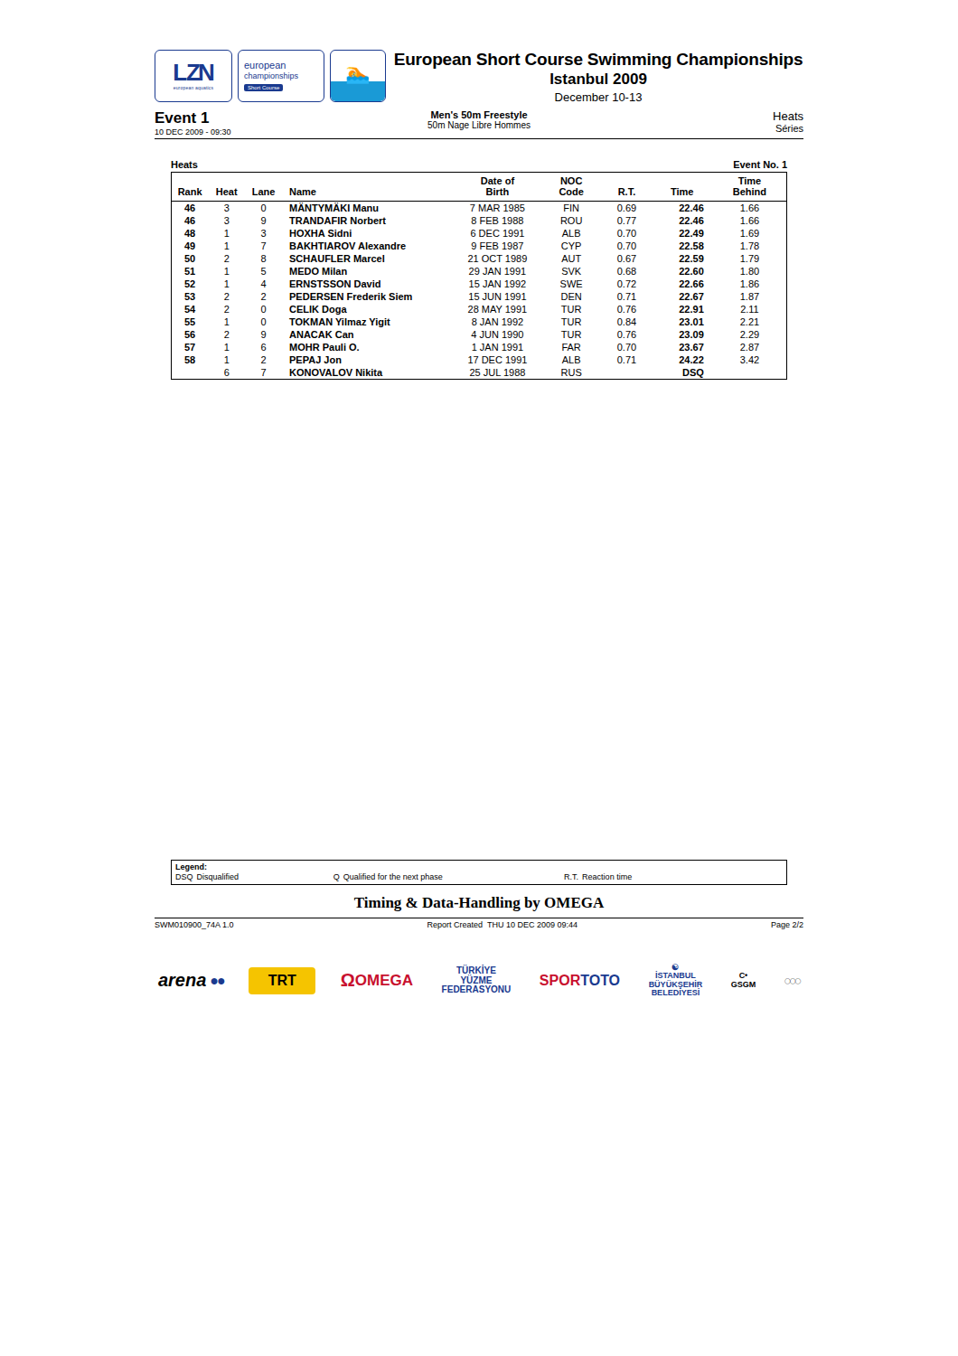LZN
european aquatics
european
championships
Short Course
🏊
European Short Course Swimming Championships
Istanbul 2009
December 10-13
Event 1
10 DEC 2009 - 09:30
Men's 50m Freestyle
50m Nage Libre Hommes
Heats
Séries
Heats Event No. 1
| Rank | Heat | Lane | Name | Date of Birth | NOC Code | R.T. | Time | Time Behind |
| --- | --- | --- | --- | --- | --- | --- | --- | --- |
| 46 | 3 | 0 | MÄNTYMÄKI Manu | 7 MAR 1985 | FIN | 0.69 | 22.46 | 1.66 |
| 46 | 3 | 9 | TRANDAFIR Norbert | 8 FEB 1988 | ROU | 0.77 | 22.46 | 1.66 |
| 48 | 1 | 3 | HOXHA Sidni | 6 DEC 1991 | ALB | 0.70 | 22.49 | 1.69 |
| 49 | 1 | 7 | BAKHTIAROV Alexandre | 9 FEB 1987 | CYP | 0.70 | 22.58 | 1.78 |
| 50 | 2 | 8 | SCHAUFLER Marcel | 21 OCT 1989 | AUT | 0.67 | 22.59 | 1.79 |
| 51 | 1 | 5 | MEDO Milan | 29 JAN 1991 | SVK | 0.68 | 22.60 | 1.80 |
| 52 | 1 | 4 | ERNSTSSON David | 15 JAN 1992 | SWE | 0.72 | 22.66 | 1.86 |
| 53 | 2 | 2 | PEDERSEN Frederik Siem | 15 JUN 1991 | DEN | 0.71 | 22.67 | 1.87 |
| 54 | 2 | 0 | CELIK Doga | 28 MAY 1991 | TUR | 0.76 | 22.91 | 2.11 |
| 55 | 1 | 0 | TOKMAN Yilmaz Yigit | 8 JAN 1992 | TUR | 0.84 | 23.01 | 2.21 |
| 56 | 2 | 9 | ANACAK Can | 4 JUN 1990 | TUR | 0.76 | 23.09 | 2.29 |
| 57 | 1 | 6 | MOHR Pauli O. | 1 JAN 1991 | FAR | 0.70 | 23.67 | 2.87 |
| 58 | 1 | 2 | PEPAJ Jon | 17 DEC 1991 | ALB | 0.71 | 24.22 | 3.42 |
| | 6 | 7 | KONOVALOV Nikita | 25 JUL 1988 | RUS | | DSQ | |
Legend:
DSQ Disqualified
QQualified for the next phase
R.T. Reaction time
Timing & Data-Handling by OMEGA
SWM010900_74A 1.0 Report Created THU 10 DEC 2009 09:44 Page 2/2
arena●●
TRT
Ω OMEGA
TÜRKİYE
YÜZME
FEDERASYONU
SPORTOTO
☯
İSTANBUL
BÜYÜKŞEHİR
BELEDİYESİ
C•
GSGM
◌◌◌